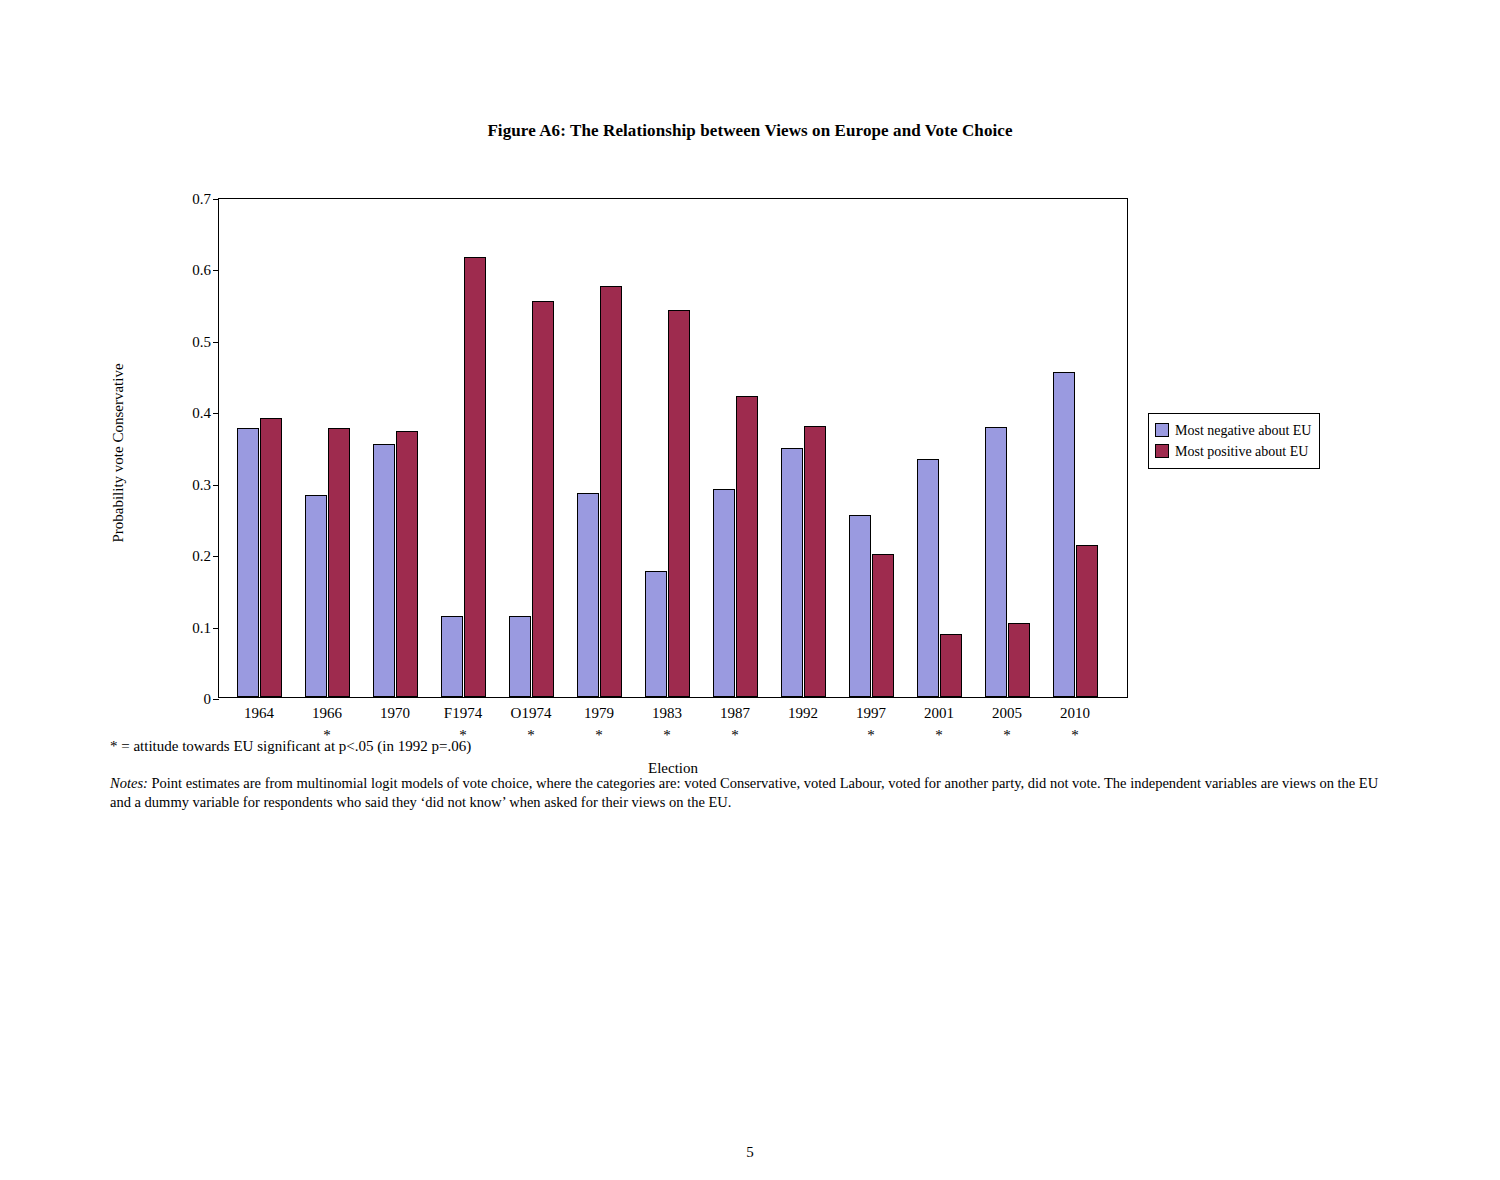Figure A6: The Relationship between Views on Europe and Vote Choice
Probability vote Conservative
0.7
0.6
0.5
0.4
0.3
0.2
0.1
0
1964
1966*
1970
F1974*
O1974*
1979*
1983*
1987*
1992
1997*
2001*
2005*
2010*
Election
Most negative about EU
Most positive about EU
* = attitude towards EU significant at p<.05 (in 1992 p=.06)
Notes: Point estimates are from multinomial logit models of vote choice, where the categories are: voted Conservative, voted Labour, voted for another party, did not vote. The independent variables are views on the EU and a dummy variable for respondents who said they ‘did not know’ when asked for their views on the EU.
5